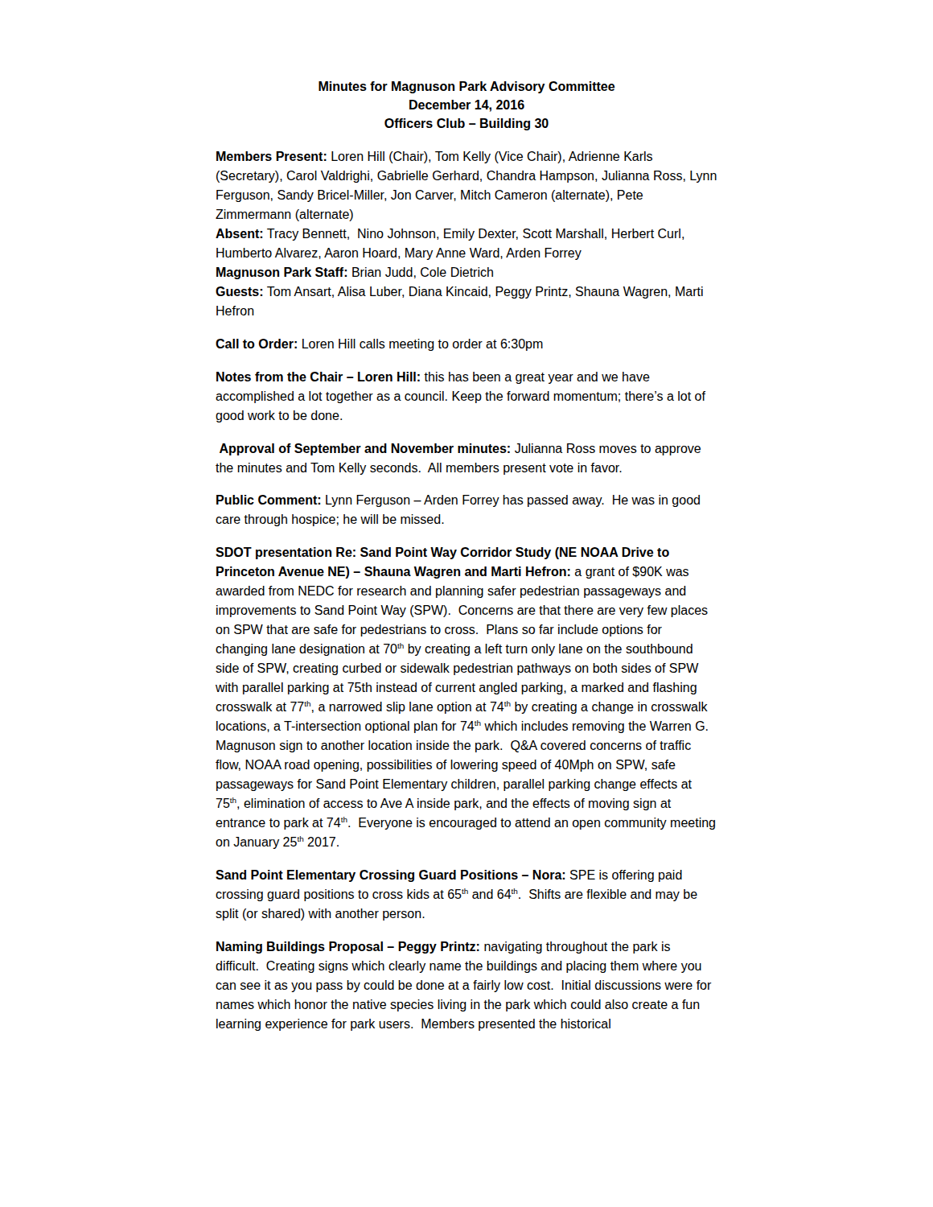Minutes for Magnuson Park Advisory Committee
December 14, 2016
Officers Club – Building 30
Members Present: Loren Hill (Chair), Tom Kelly (Vice Chair), Adrienne Karls (Secretary), Carol Valdrighi, Gabrielle Gerhard, Chandra Hampson, Julianna Ross, Lynn Ferguson, Sandy Bricel-Miller, Jon Carver, Mitch Cameron (alternate), Pete Zimmermann (alternate)
Absent: Tracy Bennett, Nino Johnson, Emily Dexter, Scott Marshall, Herbert Curl, Humberto Alvarez, Aaron Hoard, Mary Anne Ward, Arden Forrey
Magnuson Park Staff: Brian Judd, Cole Dietrich
Guests: Tom Ansart, Alisa Luber, Diana Kincaid, Peggy Printz, Shauna Wagren, Marti Hefron
Call to Order: Loren Hill calls meeting to order at 6:30pm
Notes from the Chair – Loren Hill: this has been a great year and we have accomplished a lot together as a council. Keep the forward momentum; there’s a lot of good work to be done.
Approval of September and November minutes: Julianna Ross moves to approve the minutes and Tom Kelly seconds. All members present vote in favor.
Public Comment: Lynn Ferguson – Arden Forrey has passed away. He was in good care through hospice; he will be missed.
SDOT presentation Re: Sand Point Way Corridor Study (NE NOAA Drive to Princeton Avenue NE) – Shauna Wagren and Marti Hefron: a grant of $90K was awarded from NEDC for research and planning safer pedestrian passageways and improvements to Sand Point Way (SPW). Concerns are that there are very few places on SPW that are safe for pedestrians to cross. Plans so far include options for changing lane designation at 70th by creating a left turn only lane on the southbound side of SPW, creating curbed or sidewalk pedestrian pathways on both sides of SPW with parallel parking at 75th instead of current angled parking, a marked and flashing crosswalk at 77th, a narrowed slip lane option at 74th by creating a change in crosswalk locations, a T-intersection optional plan for 74th which includes removing the Warren G. Magnuson sign to another location inside the park. Q&A covered concerns of traffic flow, NOAA road opening, possibilities of lowering speed of 40Mph on SPW, safe passageways for Sand Point Elementary children, parallel parking change effects at 75th, elimination of access to Ave A inside park, and the effects of moving sign at entrance to park at 74th. Everyone is encouraged to attend an open community meeting on January 25th 2017.
Sand Point Elementary Crossing Guard Positions – Nora: SPE is offering paid crossing guard positions to cross kids at 65th and 64th. Shifts are flexible and may be split (or shared) with another person.
Naming Buildings Proposal – Peggy Printz: navigating throughout the park is difficult. Creating signs which clearly name the buildings and placing them where you can see it as you pass by could be done at a fairly low cost. Initial discussions were for names which honor the native species living in the park which could also create a fun learning experience for park users. Members presented the historical